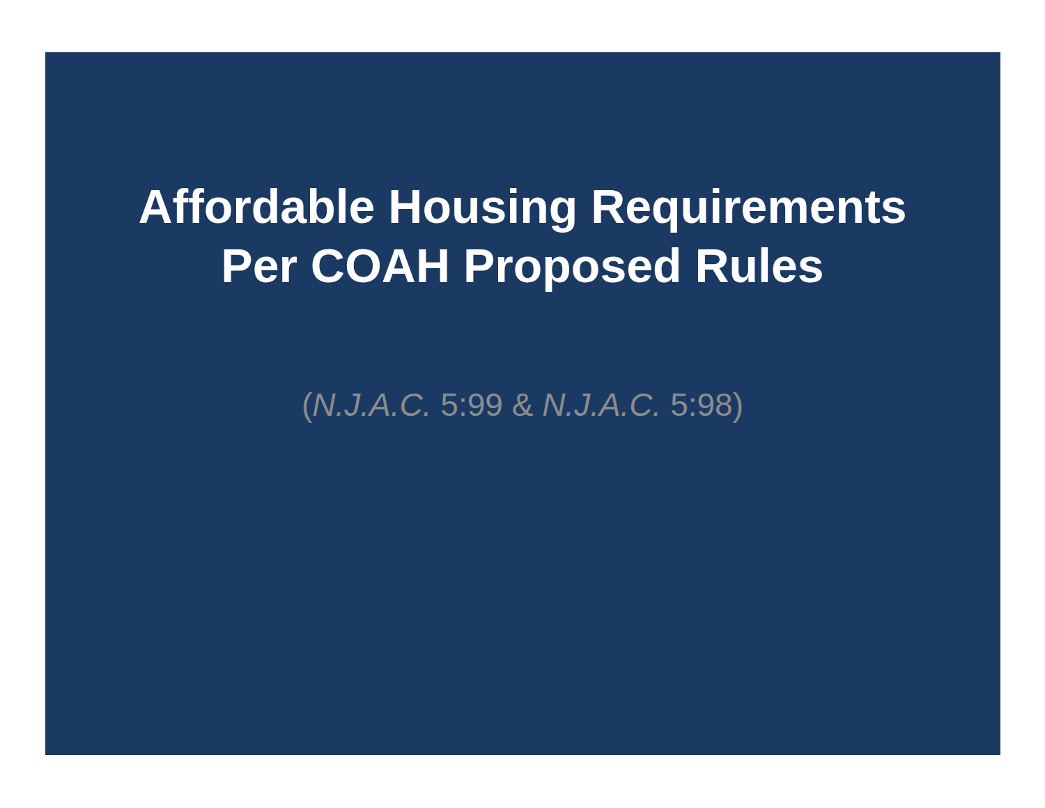Affordable Housing Requirements
Per COAH Proposed Rules
(N.J.A.C. 5:99 & N.J.A.C. 5:98)